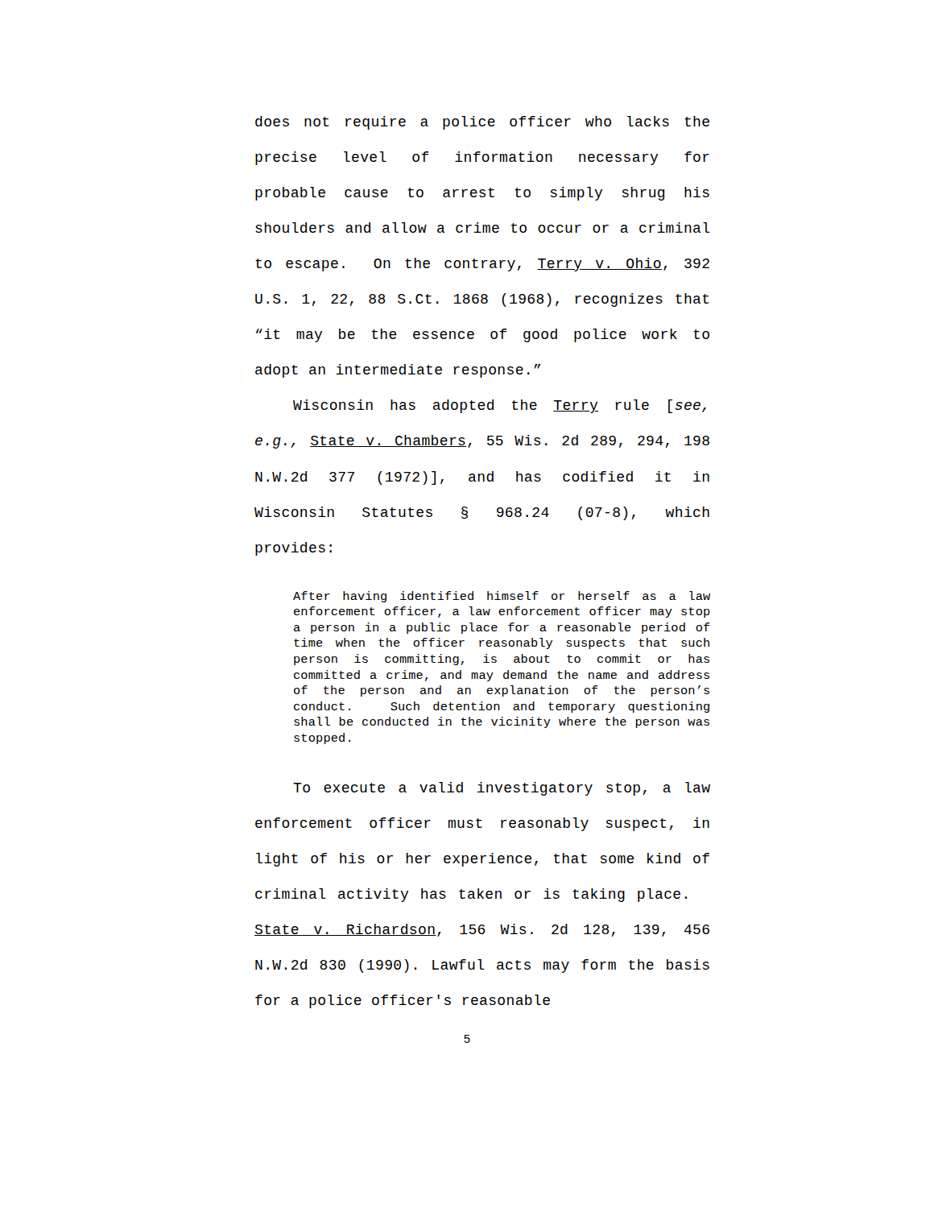does not require a police officer who lacks the precise level of information necessary for probable cause to arrest to simply shrug his shoulders and allow a crime to occur or a criminal to escape. On the contrary, Terry v. Ohio, 392 U.S. 1, 22, 88 S.Ct. 1868 (1968), recognizes that “it may be the essence of good police work to adopt an intermediate response.”
Wisconsin has adopted the Terry rule [see, e.g., State v. Chambers, 55 Wis. 2d 289, 294, 198 N.W.2d 377 (1972)], and has codified it in Wisconsin Statutes § 968.24 (07-8), which provides:
After having identified himself or herself as a law enforcement officer, a law enforcement officer may stop a person in a public place for a reasonable period of time when the officer reasonably suspects that such person is committing, is about to commit or has committed a crime, and may demand the name and address of the person and an explanation of the person’s conduct. Such detention and temporary questioning shall be conducted in the vicinity where the person was stopped.
To execute a valid investigatory stop, a law enforcement officer must reasonably suspect, in light of his or her experience, that some kind of criminal activity has taken or is taking place. State v. Richardson, 156 Wis. 2d 128, 139, 456 N.W.2d 830 (1990). Lawful acts may form the basis for a police officer's reasonable
5